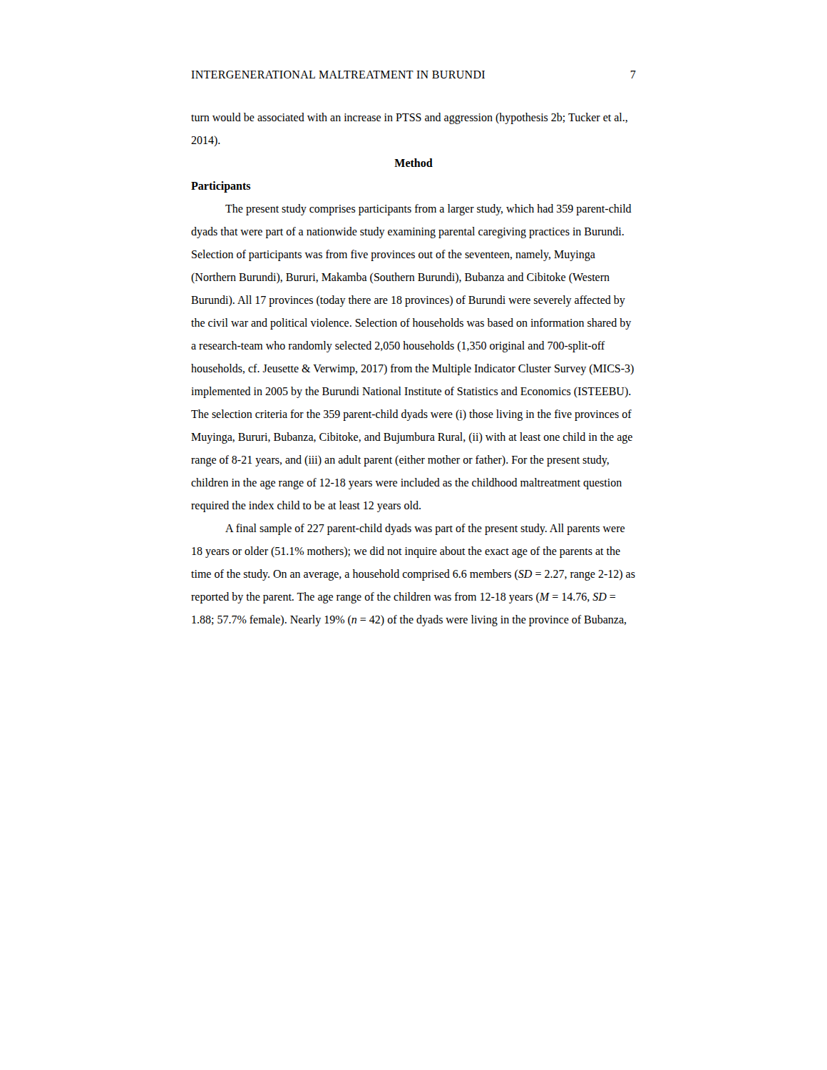Intergenerational Maltreatment in Burundi 7
turn would be associated with an increase in PTSS and aggression (hypothesis 2b; Tucker et al., 2014).
Method
Participants
The present study comprises participants from a larger study, which had 359 parent-child dyads that were part of a nationwide study examining parental caregiving practices in Burundi. Selection of participants was from five provinces out of the seventeen, namely, Muyinga (Northern Burundi), Bururi, Makamba (Southern Burundi), Bubanza and Cibitoke (Western Burundi). All 17 provinces (today there are 18 provinces) of Burundi were severely affected by the civil war and political violence. Selection of households was based on information shared by a research-team who randomly selected 2,050 households (1,350 original and 700-split-off households, cf. Jeusette & Verwimp, 2017) from the Multiple Indicator Cluster Survey (MICS-3) implemented in 2005 by the Burundi National Institute of Statistics and Economics (ISTEEBU). The selection criteria for the 359 parent-child dyads were (i) those living in the five provinces of Muyinga, Bururi, Bubanza, Cibitoke, and Bujumbura Rural, (ii) with at least one child in the age range of 8-21 years, and (iii) an adult parent (either mother or father). For the present study, children in the age range of 12-18 years were included as the childhood maltreatment question required the index child to be at least 12 years old.
A final sample of 227 parent-child dyads was part of the present study. All parents were 18 years or older (51.1% mothers); we did not inquire about the exact age of the parents at the time of the study. On an average, a household comprised 6.6 members (SD = 2.27, range 2-12) as reported by the parent. The age range of the children was from 12-18 years (M = 14.76, SD = 1.88; 57.7% female). Nearly 19% (n = 42) of the dyads were living in the province of Bubanza,